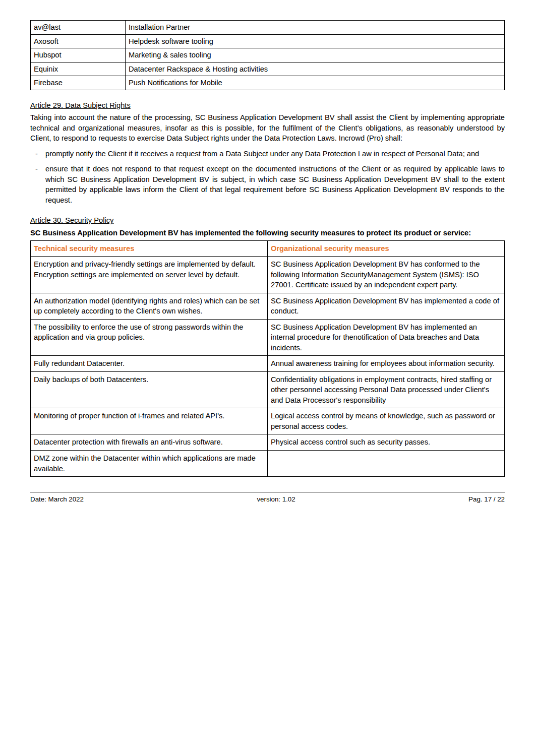| av@last | Installation Partner |
| Axosoft | Helpdesk software tooling |
| Hubspot | Marketing & sales tooling |
| Equinix | Datacenter Rackspace & Hosting activities |
| Firebase | Push Notifications for Mobile |
Article 29. Data Subject Rights
Taking into account the nature of the processing, SC Business Application Development BV shall assist the Client by implementing appropriate technical and organizational measures, insofar as this is possible, for the fulfilment of the Client's obligations, as reasonably understood by Client, to respond to requests to exercise Data Subject rights under the Data Protection Laws. Incrowd (Pro) shall:
promptly notify the Client if it receives a request from a Data Subject under any Data Protection Law in respect of Personal Data; and
ensure that it does not respond to that request except on the documented instructions of the Client or as required by applicable laws to which SC Business Application Development BV is subject, in which case SC Business Application Development BV shall to the extent permitted by applicable laws inform the Client of that legal requirement before SC Business Application Development BV responds to the request.
Article 30. Security Policy
SC Business Application Development BV has implemented the following security measures to protect its product or service:
| Technical security measures | Organizational security measures |
| --- | --- |
| Encryption and privacy-friendly settings are implemented by default. Encryption settings are implemented on server level by default. | SC Business Application Development BV has conformed to the following Information SecurityManagement System (ISMS): ISO 27001. Certificate issued by an independent expert party. |
| An authorization model (identifying rights and roles) which can be set up completely according to the Client's own wishes. | SC Business Application Development BV has implemented a code of conduct. |
| The possibility to enforce the use of strong passwords within the application and via group policies. | SC Business Application Development BV has implemented an internal procedure for thenotification of Data breaches and Data incidents. |
| Fully redundant Datacenter. | Annual awareness training for employees about information security. |
| Daily backups of both Datacenters. | Confidentiality obligations in employment contracts, hired staffing or other personnel accessing Personal Data processed under Client's and Data Processor's responsibility |
| Monitoring of proper function of i-frames and related API's. | Logical access control by means of knowledge, such as password or personal access codes. |
| Datacenter protection with firewalls an anti-virus software. | Physical access control such as security passes. |
| DMZ zone within the Datacenter within which applications are made available. | |
Date: March 2022 version: 1.02 Pag. 17 / 22